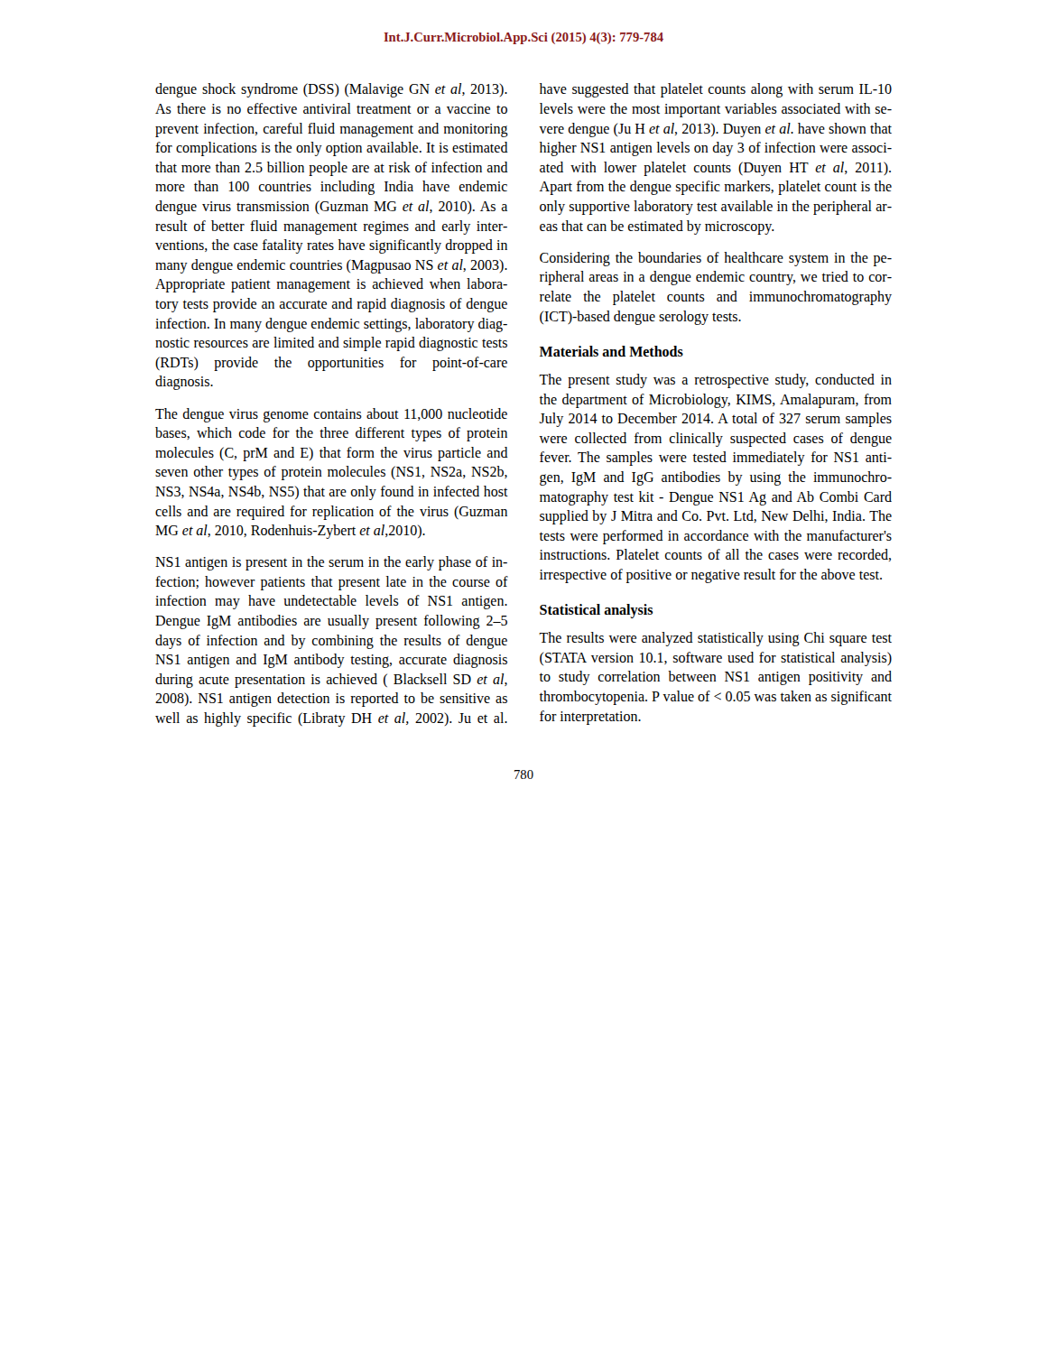Int.J.Curr.Microbiol.App.Sci (2015) 4(3): 779-784
dengue shock syndrome (DSS) (Malavige GN et al, 2013). As there is no effective antiviral treatment or a vaccine to prevent infection, careful fluid management and monitoring for complications is the only option available. It is estimated that more than 2.5 billion people are at risk of infection and more than 100 countries including India have endemic dengue virus transmission (Guzman MG et al, 2010). As a result of better fluid management regimes and early interventions, the case fatality rates have significantly dropped in many dengue endemic countries (Magpusao NS et al, 2003). Appropriate patient management is achieved when laboratory tests provide an accurate and rapid diagnosis of dengue infection. In many dengue endemic settings, laboratory diagnostic resources are limited and simple rapid diagnostic tests (RDTs) provide the opportunities for point-of-care diagnosis.
The dengue virus genome contains about 11,000 nucleotide bases, which code for the three different types of protein molecules (C, prM and E) that form the virus particle and seven other types of protein molecules (NS1, NS2a, NS2b, NS3, NS4a, NS4b, NS5) that are only found in infected host cells and are required for replication of the virus (Guzman MG et al, 2010, Rodenhuis-Zybert et al,2010).
NS1 antigen is present in the serum in the early phase of infection; however patients that present late in the course of infection may have undetectable levels of NS1 antigen. Dengue IgM antibodies are usually present following 2–5 days of infection and by combining the results of dengue NS1 antigen and IgM antibody testing, accurate diagnosis during acute presentation is achieved ( Blacksell SD et al, 2008). NS1 antigen detection is reported to be sensitive as well as highly specific (Libraty DH et al, 2002). Ju et al. have suggested that platelet counts along with serum IL-10 levels were the most important variables associated with severe dengue (Ju H et al, 2013). Duyen et al. have shown that higher NS1 antigen levels on day 3 of infection were associated with lower platelet counts (Duyen HT et al, 2011). Apart from the dengue specific markers, platelet count is the only supportive laboratory test available in the peripheral areas that can be estimated by microscopy.
Considering the boundaries of healthcare system in the peripheral areas in a dengue endemic country, we tried to correlate the platelet counts and immunochromatography (ICT)-based dengue serology tests.
Materials and Methods
The present study was a retrospective study, conducted in the department of Microbiology, KIMS, Amalapuram, from July 2014 to December 2014. A total of 327 serum samples were collected from clinically suspected cases of dengue fever. The samples were tested immediately for NS1 antigen, IgM and IgG antibodies by using the immunochromatography test kit - Dengue NS1 Ag and Ab Combi Card supplied by J Mitra and Co. Pvt. Ltd, New Delhi, India. The tests were performed in accordance with the manufacturer's instructions. Platelet counts of all the cases were recorded, irrespective of positive or negative result for the above test.
Statistical analysis
The results were analyzed statistically using Chi square test (STATA version 10.1, software used for statistical analysis) to study correlation between NS1 antigen positivity and thrombocytopenia. P value of < 0.05 was taken as significant for interpretation.
780